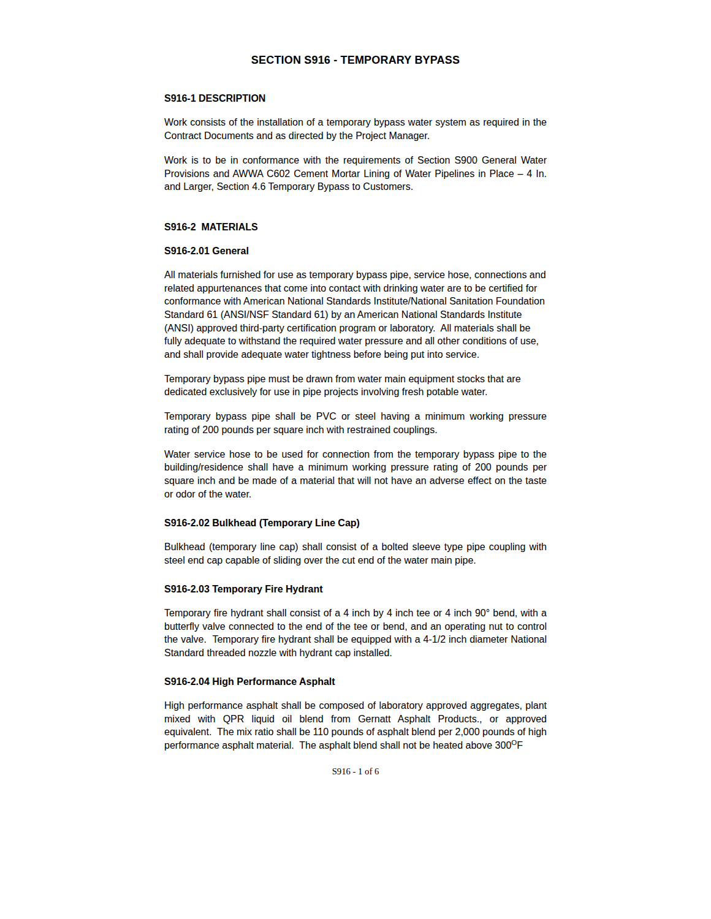SECTION S916 - TEMPORARY BYPASS
S916-1 DESCRIPTION
Work consists of the installation of a temporary bypass water system as required in the Contract Documents and as directed by the Project Manager.
Work is to be in conformance with the requirements of Section S900 General Water Provisions and AWWA C602 Cement Mortar Lining of Water Pipelines in Place – 4 In. and Larger, Section 4.6 Temporary Bypass to Customers.
S916-2 MATERIALS
S916-2.01 General
All materials furnished for use as temporary bypass pipe, service hose, connections and related appurtenances that come into contact with drinking water are to be certified for conformance with American National Standards Institute/National Sanitation Foundation Standard 61 (ANSI/NSF Standard 61) by an American National Standards Institute (ANSI) approved third-party certification program or laboratory. All materials shall be fully adequate to withstand the required water pressure and all other conditions of use, and shall provide adequate water tightness before being put into service.
Temporary bypass pipe must be drawn from water main equipment stocks that are dedicated exclusively for use in pipe projects involving fresh potable water.
Temporary bypass pipe shall be PVC or steel having a minimum working pressure rating of 200 pounds per square inch with restrained couplings.
Water service hose to be used for connection from the temporary bypass pipe to the building/residence shall have a minimum working pressure rating of 200 pounds per square inch and be made of a material that will not have an adverse effect on the taste or odor of the water.
S916-2.02 Bulkhead (Temporary Line Cap)
Bulkhead (temporary line cap) shall consist of a bolted sleeve type pipe coupling with steel end cap capable of sliding over the cut end of the water main pipe.
S916-2.03 Temporary Fire Hydrant
Temporary fire hydrant shall consist of a 4 inch by 4 inch tee or 4 inch 90° bend, with a butterfly valve connected to the end of the tee or bend, and an operating nut to control the valve. Temporary fire hydrant shall be equipped with a 4-1/2 inch diameter National Standard threaded nozzle with hydrant cap installed.
S916-2.04 High Performance Asphalt
High performance asphalt shall be composed of laboratory approved aggregates, plant mixed with QPR liquid oil blend from Gernatt Asphalt Products., or approved equivalent. The mix ratio shall be 110 pounds of asphalt blend per 2,000 pounds of high performance asphalt material. The asphalt blend shall not be heated above 300OF
S916 - 1 of 6